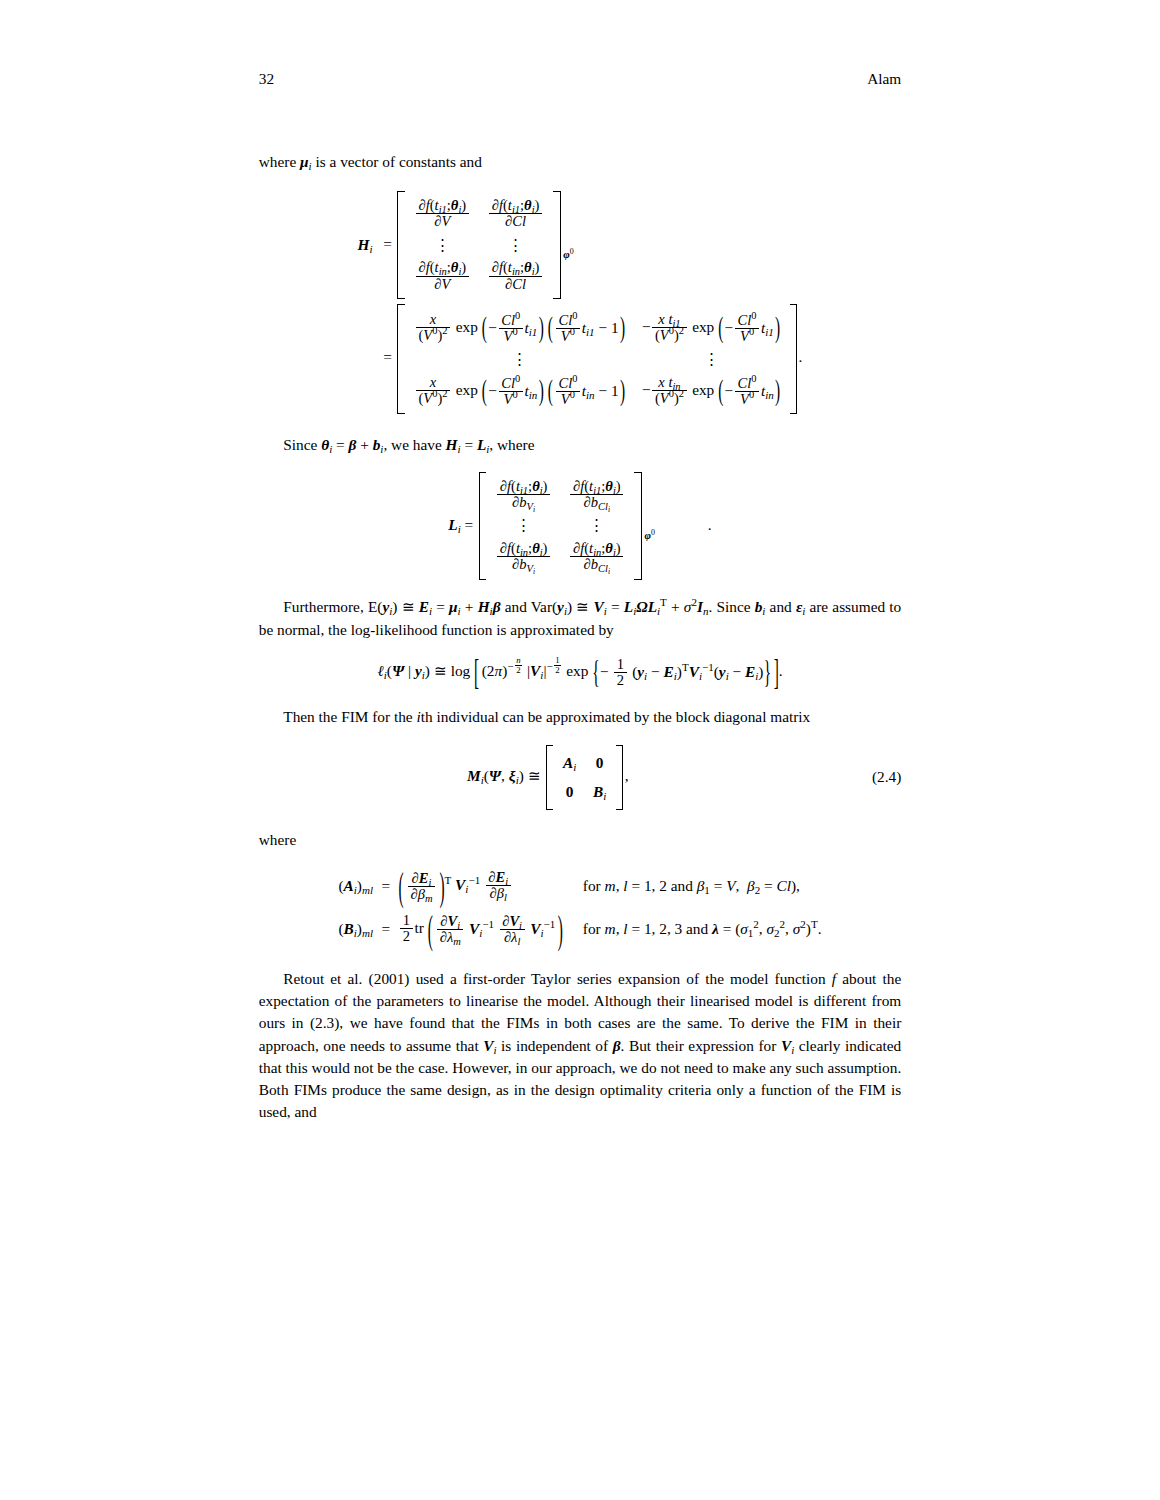32 Alam
where μi is a vector of constants and
Hi
=
| ∂ f ( t i1 ; θ i ) ∂ V | ∂ f ( t i1 ; θ i ) ∂ Cl |
| ⋮ | ⋮ |
| ∂ f ( t in ; θ i ) ∂ V | ∂ f ( t in ; θ i ) ∂ Cl |
φ0
=
| x ( V 0 ) 2 exp − Cl 0 V 0 t i1 Cl 0 V 0 t i1 − 1 | − x t i1 ( V 0 ) 2 exp − Cl 0 V 0 t i1 |
| ⋮ | ⋮ |
| x ( V 0 ) 2 exp − Cl 0 V 0 t in Cl 0 V 0 t in − 1 | − x t in ( V 0 ) 2 exp − Cl 0 V 0 t in |
.
Since θi = β + bi, we have Hi = Li, where
Li =
| ∂ f ( t i1 ; θ i ) ∂ b V i | ∂ f ( t i1 ; θ i ) ∂ b Cl i |
| ⋮ | ⋮ |
| ∂ f ( t in ; θ i ) ∂ b V i | ∂ f ( t in ; θ i ) ∂ b Cl i |
φ0 .
Furthermore, E(yi) ≅ Ei = μi + Hiβ and Var(yi) ≅ Vi = LiΩLiT + σ2In. Since bi and εi are assumed to be normal, the log-likelihood function is approximated by
ℓi(Ψ | yi) ≅ log (2π)−n 2 |Vi|−12 exp − 12 (yi − Ei)TVi−1(yi − Ei) .
Then the FIM for the ith individual can be approximated by the block diagonal matrix
Mi(Ψ, ξi) ≅
| A i | 0 |
| 0 | B i |
,
(2.4)
where
| ( A i ) ml | = | ∂ E i ∂ β m T V i −1 ∂ E i ∂ β l | for m , l = 1, 2 and β 1 = V , β 2 = Cl ), |
| ( B i ) ml | = | 1 2 tr ∂ V i ∂ λ m V i −1 ∂ V i ∂ λ l V i −1 | for m , l = 1, 2, 3 and λ = ( σ 1 2 , σ 2 2 , σ 2 ) T . |
Retout et al. (2001) used a first-order Taylor series expansion of the model function f about the expectation of the parameters to linearise the model. Although their linearised model is different from ours in (2.3), we have found that the FIMs in both cases are the same. To derive the FIM in their approach, one needs to assume that Vi is independent of β. But their expression for Vi clearly indicated that this would not be the case. However, in our approach, we do not need to make any such assumption. Both FIMs produce the same design, as in the design optimality criteria only a function of the FIM is used, and